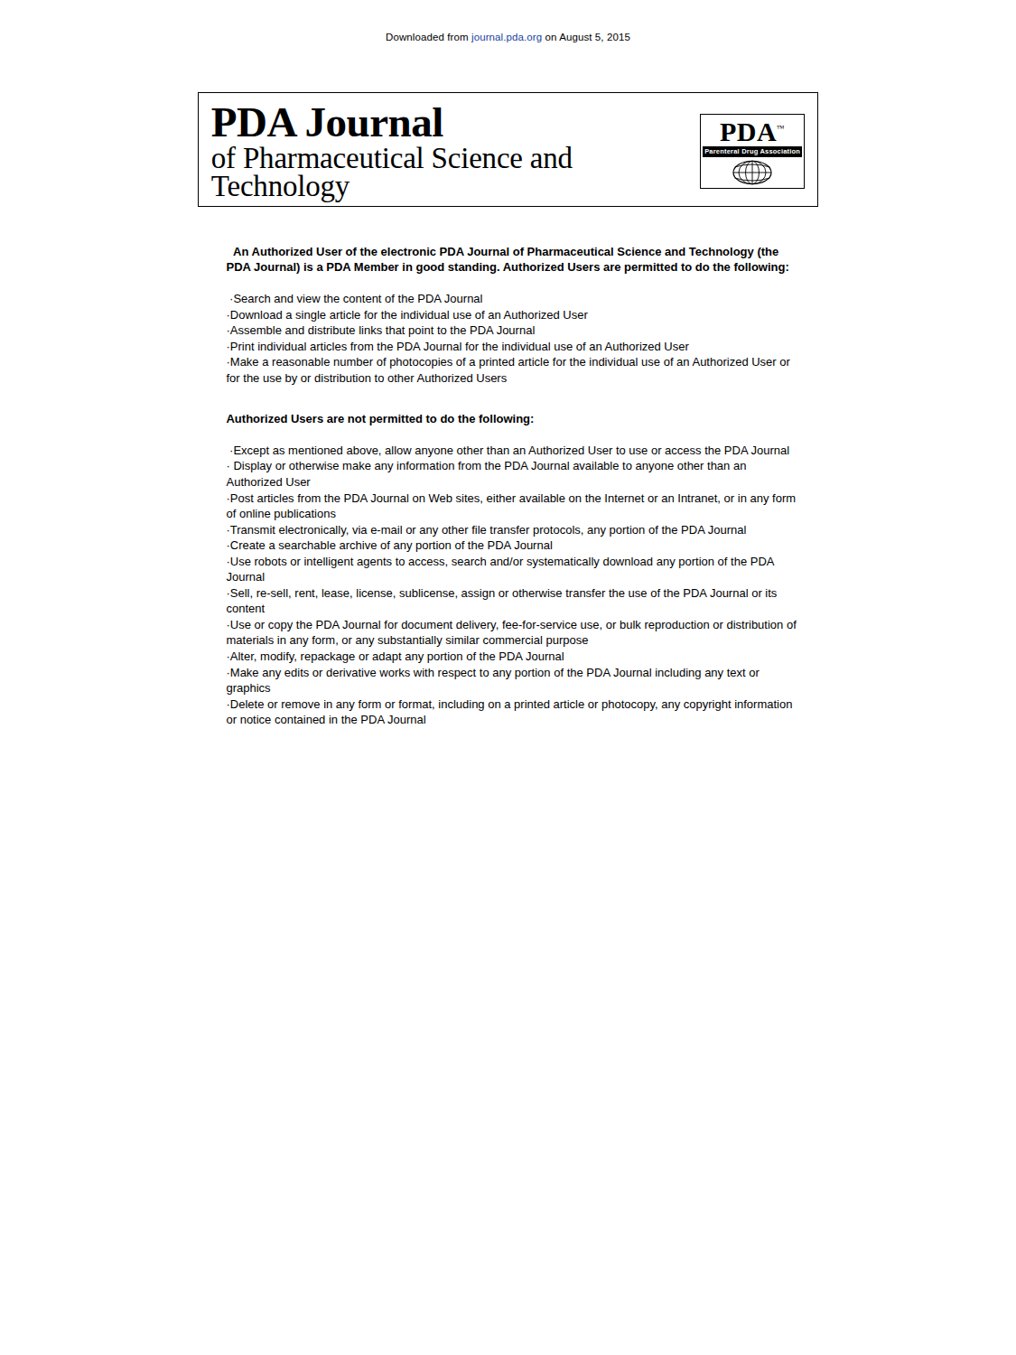Downloaded from journal.pda.org on August 5, 2015
PDA Journal
of Pharmaceutical Science and Technology
PDA™
Parenteral Drug Association
An Authorized User of the electronic PDA Journal of Pharmaceutical Science and Technology (the PDA Journal) is a PDA Member in good standing. Authorized Users are permitted to do the following:
·Search and view the content of the PDA Journal
·Download a single article for the individual use of an Authorized User
·Assemble and distribute links that point to the PDA Journal
·Print individual articles from the PDA Journal for the individual use of an Authorized User
·Make a reasonable number of photocopies of a printed article for the individual use of an Authorized User or for the use by or distribution to other Authorized Users
Authorized Users are not permitted to do the following:
·Except as mentioned above, allow anyone other than an Authorized User to use or access the PDA Journal
· Display or otherwise make any information from the PDA Journal available to anyone other than an Authorized User
·Post articles from the PDA Journal on Web sites, either available on the Internet or an Intranet, or in any form of online publications
·Transmit electronically, via e-mail or any other file transfer protocols, any portion of the PDA Journal
·Create a searchable archive of any portion of the PDA Journal
·Use robots or intelligent agents to access, search and/or systematically download any portion of the PDA Journal
·Sell, re-sell, rent, lease, license, sublicense, assign or otherwise transfer the use of the PDA Journal or its content
·Use or copy the PDA Journal for document delivery, fee-for-service use, or bulk reproduction or distribution of materials in any form, or any substantially similar commercial purpose
·Alter, modify, repackage or adapt any portion of the PDA Journal
·Make any edits or derivative works with respect to any portion of the PDA Journal including any text or graphics
·Delete or remove in any form or format, including on a printed article or photocopy, any copyright information or notice contained in the PDA Journal